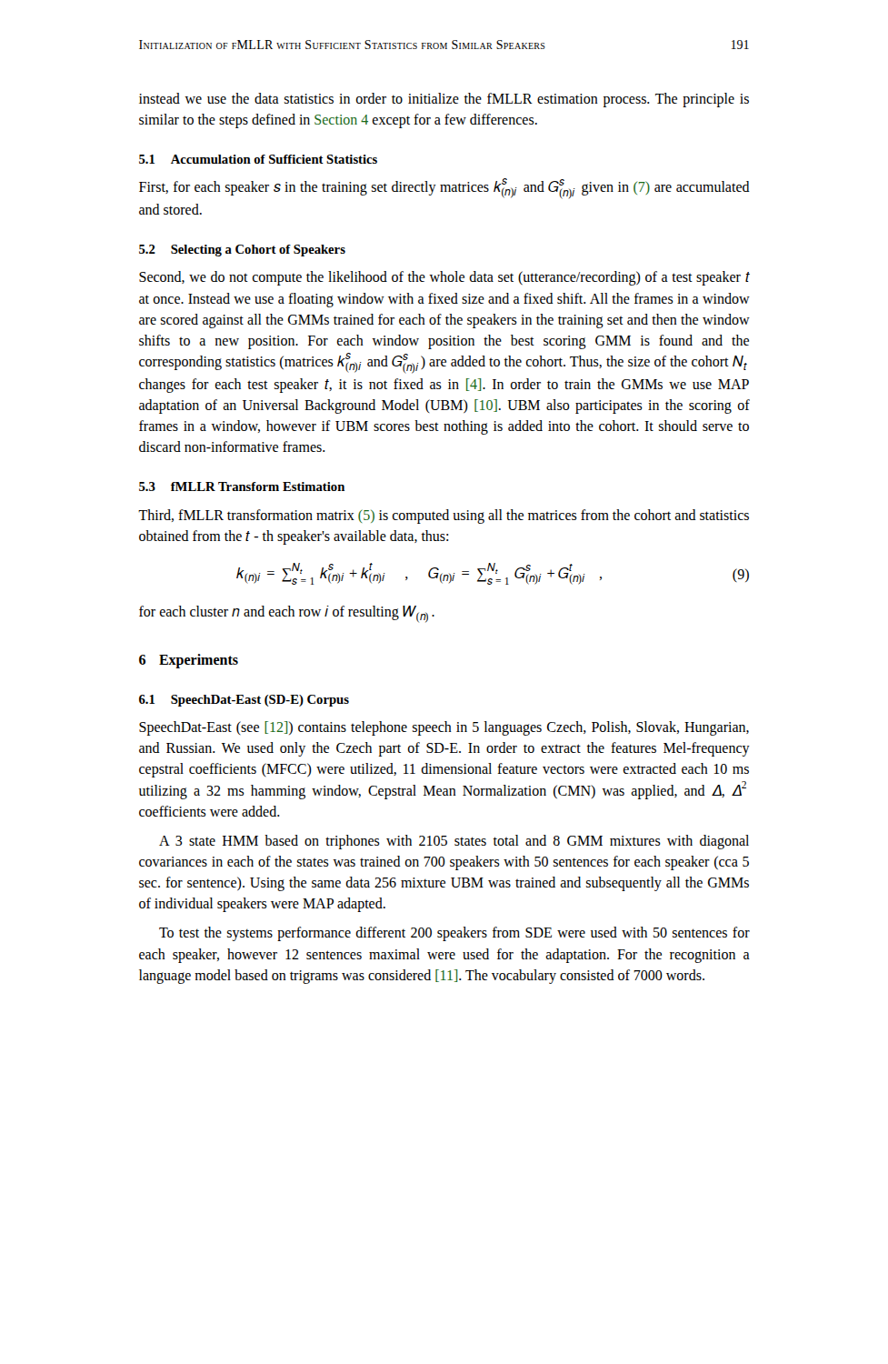Initialization of fMLLR with Sufficient Statistics from Similar Speakers 191
instead we use the data statistics in order to initialize the fMLLR estimation process. The principle is similar to the steps defined in Section 4 except for a few differences.
5.1 Accumulation of Sufficient Statistics
First, for each speaker s in the training set directly matrices k(n)is and G(n)is given in (7) are accumulated and stored.
5.2 Selecting a Cohort of Speakers
Second, we do not compute the likelihood of the whole data set (utterance/recording) of a test speaker t at once. Instead we use a floating window with a fixed size and a fixed shift. All the frames in a window are scored against all the GMMs trained for each of the speakers in the training set and then the window shifts to a new position. For each window position the best scoring GMM is found and the corresponding statistics (matrices k(n)is and G(n)is) are added to the cohort. Thus, the size of the cohort Nt changes for each test speaker t, it is not fixed as in [4]. In order to train the GMMs we use MAP adaptation of an Universal Background Model (UBM) [10]. UBM also participates in the scoring of frames in a window, however if UBM scores best nothing is added into the cohort. It should serve to discard non-informative frames.
5.3fMLLR Transform Estimation
Third, fMLLR transformation matrix (5) is computed using all the matrices from the cohort and statistics obtained from the t - th speaker's available data, thus:
k(n)i = ∑s=1Nt k(n)is + k(n)it , G(n)i = ∑s=1Nt G(n)is + G(n)it ,
(9)
for each cluster n and each row i of resulting W(n).
6 Experiments
6.1 SpeechDat-East (SD-E) Corpus
SpeechDat-East (see [12]) contains telephone speech in 5 languages Czech, Polish, Slovak, Hungarian, and Russian. We used only the Czech part of SD-E. In order to extract the features Mel-frequency cepstral coefficients (MFCC) were utilized, 11 dimensional feature vectors were extracted each 10 ms utilizing a 32 ms hamming window, Cepstral Mean Normalization (CMN) was applied, and Δ, Δ2 coefficients were added.
A 3 state HMM based on triphones with 2105 states total and 8 GMM mixtures with diagonal covariances in each of the states was trained on 700 speakers with 50 sentences for each speaker (cca 5 sec. for sentence). Using the same data 256 mixture UBM was trained and subsequently all the GMMs of individual speakers were MAP adapted.
To test the systems performance different 200 speakers from SDE were used with 50 sentences for each speaker, however 12 sentences maximal were used for the adaptation. For the recognition a language model based on trigrams was considered [11]. The vocabulary consisted of 7000 words.